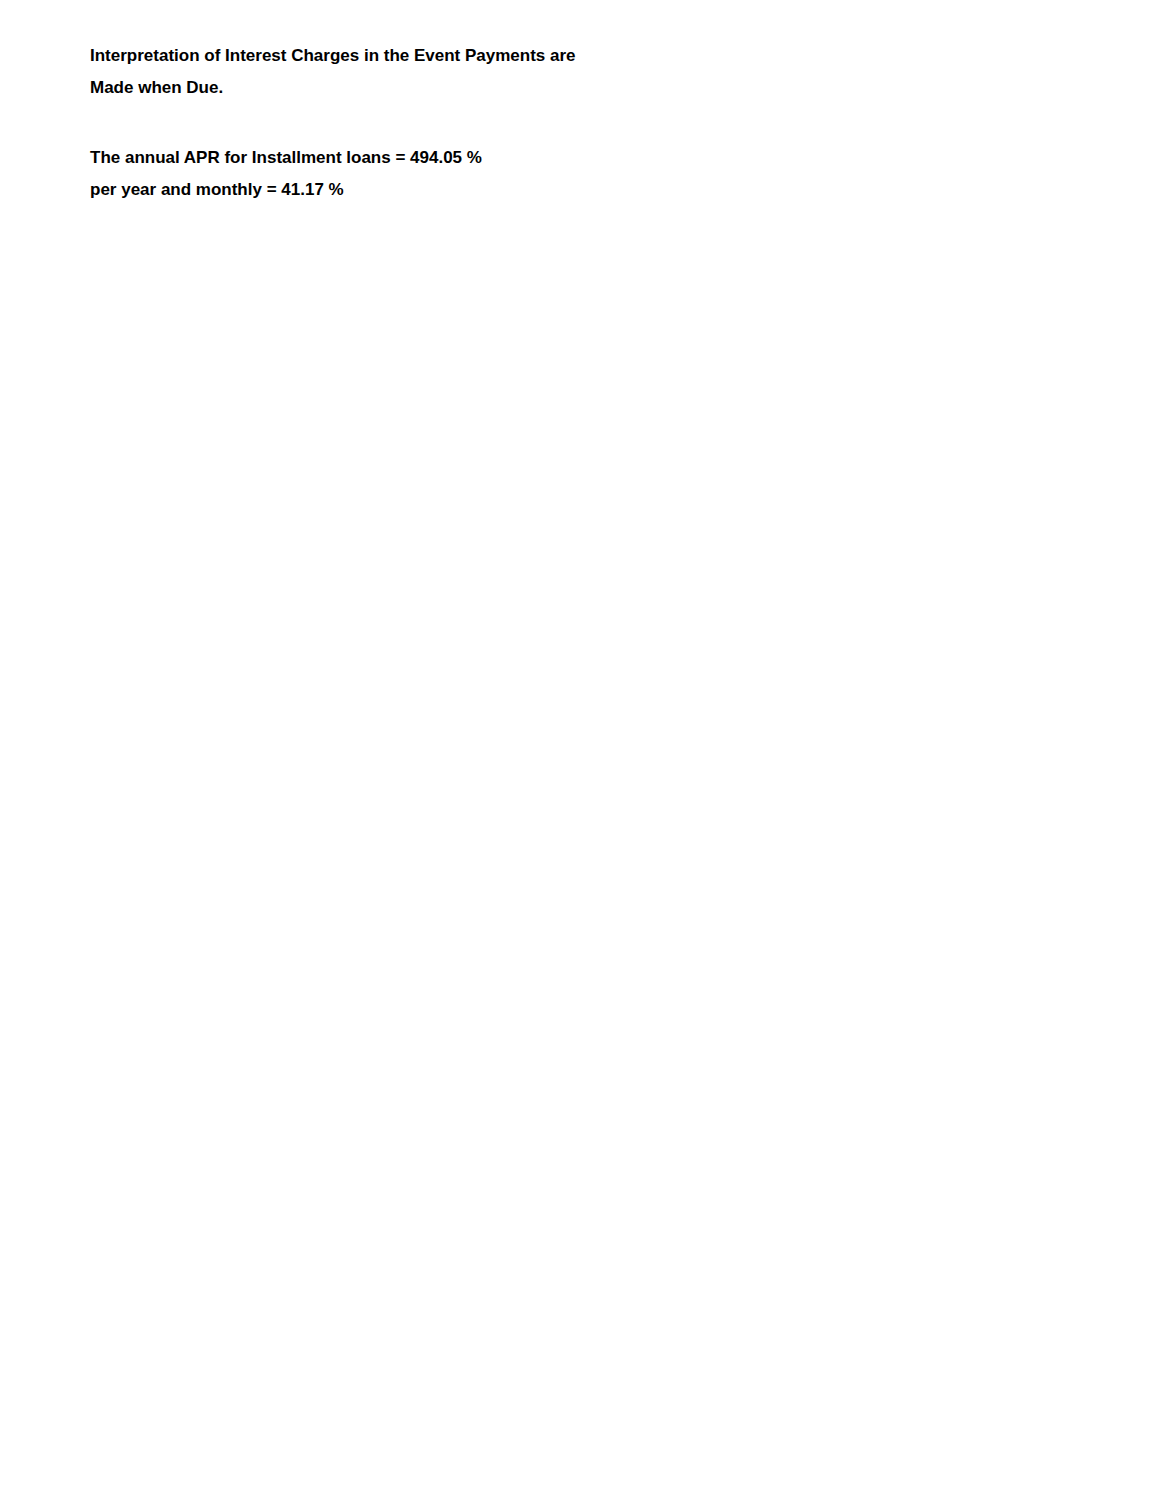Interpretation of Interest Charges in the Event Payments are
Made when Due.
The annual APR for Installment loans = 494.05 %
per year and monthly = 41.17 %